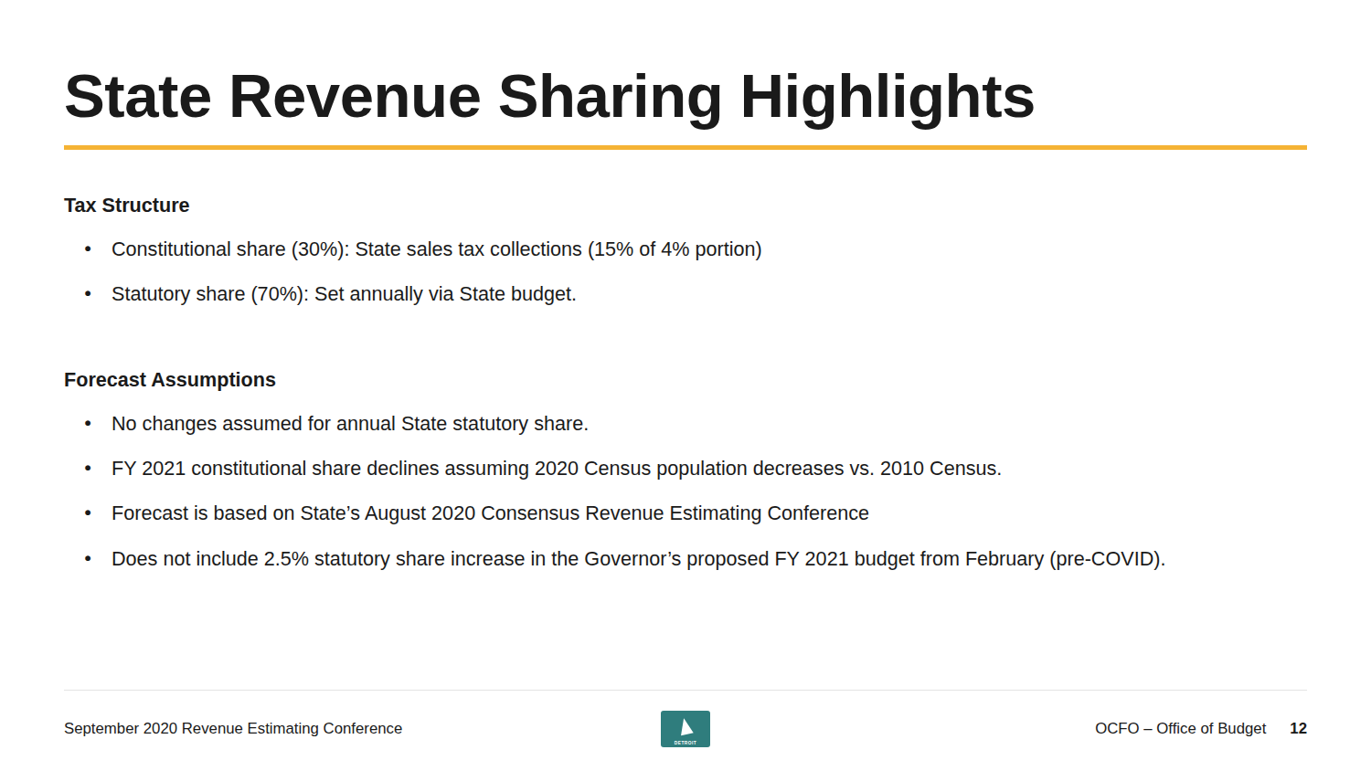State Revenue Sharing Highlights
Tax Structure
Constitutional share (30%): State sales tax collections (15% of 4% portion)
Statutory share (70%): Set annually via State budget.
Forecast Assumptions
No changes assumed for annual State statutory share.
FY 2021 constitutional share declines assuming 2020 Census population decreases vs. 2010 Census.
Forecast is based on State’s August 2020 Consensus Revenue Estimating Conference
Does not include 2.5% statutory share increase in the Governor’s proposed FY 2021 budget from February (pre-COVID).
September 2020 Revenue Estimating Conference
OCFO – Office of Budget 12